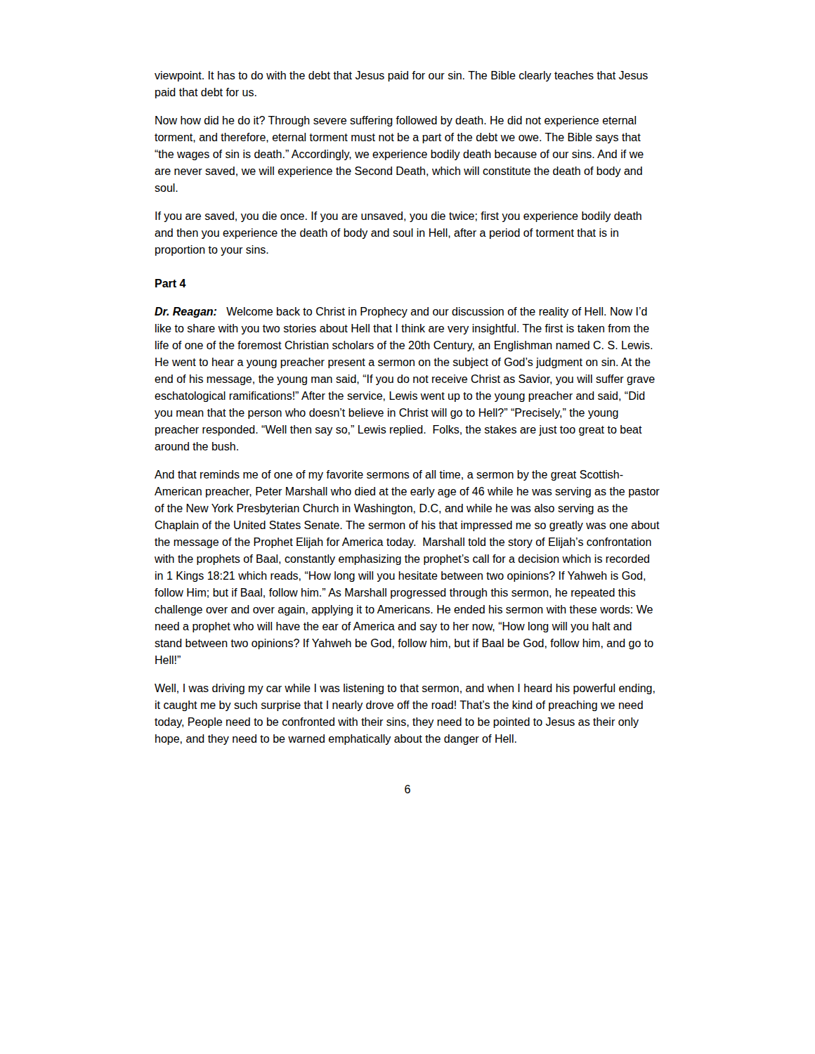viewpoint. It has to do with the debt that Jesus paid for our sin. The Bible clearly teaches that Jesus paid that debt for us.
Now how did he do it? Through severe suffering followed by death. He did not experience eternal torment, and therefore, eternal torment must not be a part of the debt we owe. The Bible says that “the wages of sin is death.” Accordingly, we experience bodily death because of our sins. And if we are never saved, we will experience the Second Death, which will constitute the death of body and soul.
If you are saved, you die once. If you are unsaved, you die twice; first you experience bodily death and then you experience the death of body and soul in Hell, after a period of torment that is in proportion to your sins.
Part 4
Dr. Reagan: Welcome back to Christ in Prophecy and our discussion of the reality of Hell. Now I’d like to share with you two stories about Hell that I think are very insightful. The first is taken from the life of one of the foremost Christian scholars of the 20th Century, an Englishman named C. S. Lewis. He went to hear a young preacher present a sermon on the subject of God’s judgment on sin. At the end of his message, the young man said, “If you do not receive Christ as Savior, you will suffer grave eschatological ramifications!” After the service, Lewis went up to the young preacher and said, “Did you mean that the person who doesn’t believe in Christ will go to Hell?” “Precisely,” the young preacher responded. “Well then say so,” Lewis replied. Folks, the stakes are just too great to beat around the bush.
And that reminds me of one of my favorite sermons of all time, a sermon by the great Scottish-American preacher, Peter Marshall who died at the early age of 46 while he was serving as the pastor of the New York Presbyterian Church in Washington, D.C, and while he was also serving as the Chaplain of the United States Senate. The sermon of his that impressed me so greatly was one about the message of the Prophet Elijah for America today. Marshall told the story of Elijah’s confrontation with the prophets of Baal, constantly emphasizing the prophet’s call for a decision which is recorded in 1 Kings 18:21 which reads, “How long will you hesitate between two opinions? If Yahweh is God, follow Him; but if Baal, follow him.” As Marshall progressed through this sermon, he repeated this challenge over and over again, applying it to Americans. He ended his sermon with these words: We need a prophet who will have the ear of America and say to her now, “How long will you halt and stand between two opinions? If Yahweh be God, follow him, but if Baal be God, follow him, and go to Hell!”
Well, I was driving my car while I was listening to that sermon, and when I heard his powerful ending, it caught me by such surprise that I nearly drove off the road! That’s the kind of preaching we need today, People need to be confronted with their sins, they need to be pointed to Jesus as their only hope, and they need to be warned emphatically about the danger of Hell.
6